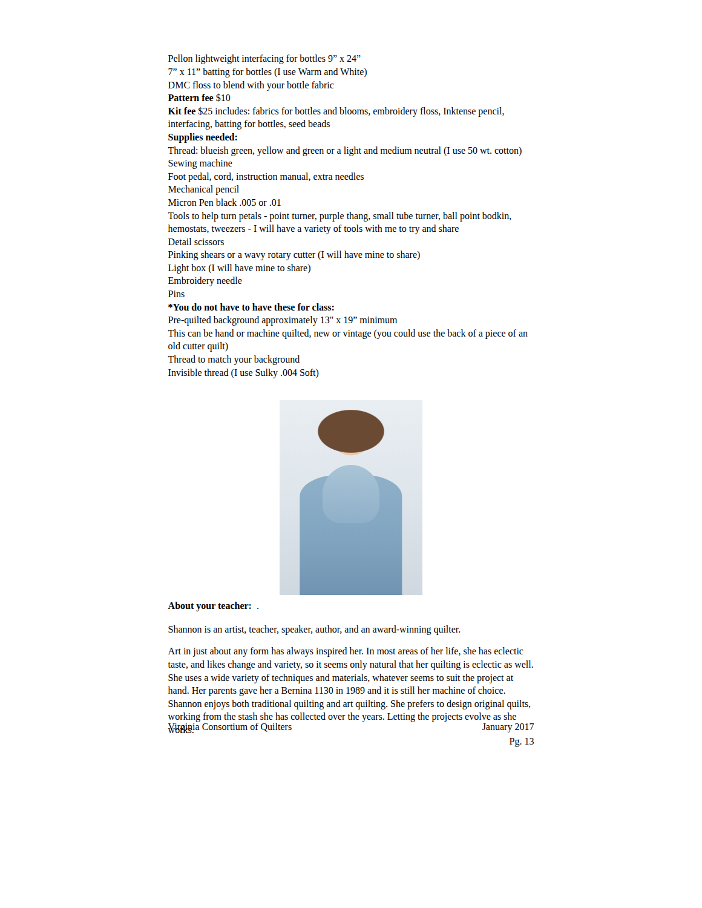Pellon lightweight interfacing for bottles 9” x 24”
7” x 11” batting for bottles (I use Warm and White)
DMC floss to blend with your bottle fabric
Pattern fee $10
Kit fee $25 includes: fabrics for bottles and blooms, embroidery floss, Inktense pencil, interfacing, batting for bottles, seed beads
Supplies needed:
Thread: blueish green, yellow and green or a light and medium neutral (I use 50 wt. cotton)
Sewing machine
Foot pedal, cord, instruction manual, extra needles
Mechanical pencil
Micron Pen black .005 or .01
Tools to help turn petals - point turner, purple thang, small tube turner, ball point bodkin, hemostats, tweezers - I will have a variety of tools with me to try and share
Detail scissors
Pinking shears or a wavy rotary cutter (I will have mine to share)
Light box (I will have mine to share)
Embroidery needle
Pins
*You do not have to have these for class:
Pre-quilted background approximately 13" x 19” minimum
This can be hand or machine quilted, new or vintage (you could use the back of a piece of an old cutter quilt)
Thread to match your background
Invisible thread (I use Sulky .004 Soft)
About your teacher: .
Shannon is an artist, teacher, speaker, author, and an award-winning quilter.
Art in just about any form has always inspired her. In most areas of her life, she has eclectic taste, and likes change and variety, so it seems only natural that her quilting is eclectic as well. She uses a wide variety of techniques and materials, whatever seems to suit the project at hand. Her parents gave her a Bernina 1130 in 1989 and it is still her machine of choice. Shannon enjoys both traditional quilting and art quilting. She prefers to design original quilts, working from the stash she has collected over the years. Letting the projects evolve as she works.
Virginia Consortium of Quilters January 2017
Pg. 13